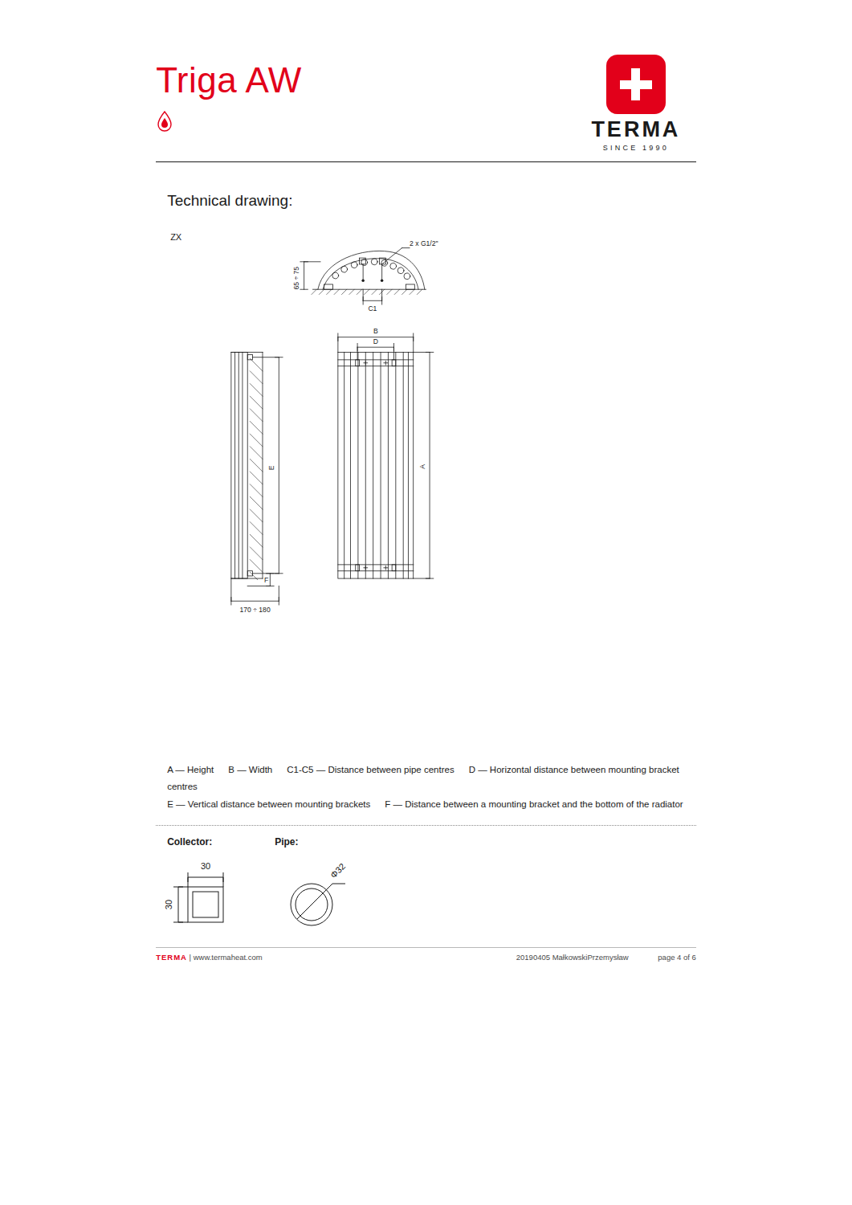Triga AW
TERMA
SINCE 1990
Technical drawing:
ZX
2 x G1/2" 65 ÷ 75 C1 E F 170 ÷ 180 B D A
A — Height B — Width C1-C5 — Distance between pipe centres D — Horizontal distance between mounting bracket centres
E — Vertical distance between mounting brackets F — Distance between a mounting bracket and the bottom of the radiator
Collector:Pipe:
30 30 Φ32
TERMA | www.termaheat.com
20190405 MałkowskiPrzemysław page 4 of 6